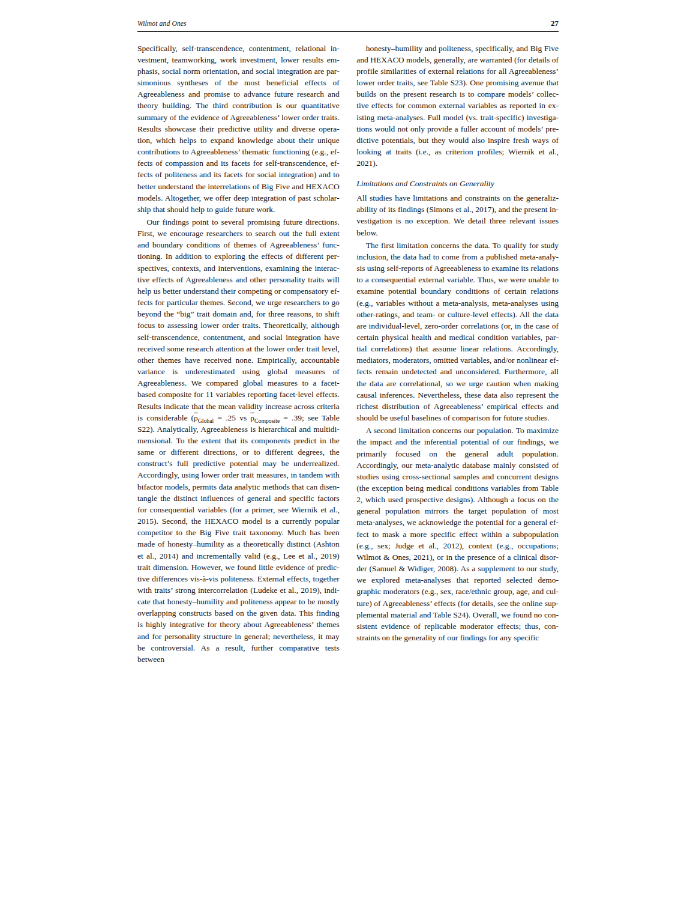Wilmot and Ones 27
Specifically, self-transcendence, contentment, relational investment, teamworking, work investment, lower results emphasis, social norm orientation, and social integration are parsimonious syntheses of the most beneficial effects of Agreeableness and promise to advance future research and theory building. The third contribution is our quantitative summary of the evidence of Agreeableness’ lower order traits. Results showcase their predictive utility and diverse operation, which helps to expand knowledge about their unique contributions to Agreeableness’ thematic functioning (e.g., effects of compassion and its facets for self-transcendence, effects of politeness and its facets for social integration) and to better understand the interrelations of Big Five and HEXACO models. Altogether, we offer deep integration of past scholarship that should help to guide future work.
Our findings point to several promising future directions. First, we encourage researchers to search out the full extent and boundary conditions of themes of Agreeableness’ functioning. In addition to exploring the effects of different perspectives, contexts, and interventions, examining the interactive effects of Agreeableness and other personality traits will help us better understand their competing or compensatory effects for particular themes. Second, we urge researchers to go beyond the “big” trait domain and, for three reasons, to shift focus to assessing lower order traits. Theoretically, although self-transcendence, contentment, and social integration have received some research attention at the lower order trait level, other themes have received none. Empirically, accountable variance is underestimated using global measures of Agreeableness. We compared global measures to a facet-based composite for 11 variables reporting facet-level effects. Results indicate that the mean validity increase across criteria is considerable (ρGlobal = .25 vs ρComposite = .39; see Table S22). Analytically, Agreeableness is hierarchical and multidimensional. To the extent that its components predict in the same or different directions, or to different degrees, the construct’s full predictive potential may be underrealized. Accordingly, using lower order trait measures, in tandem with bifactor models, permits data analytic methods that can disentangle the distinct influences of general and specific factors for consequential variables (for a primer, see Wiernik et al., 2015). Second, the HEXACO model is a currently popular competitor to the Big Five trait taxonomy. Much has been made of honesty–humility as a theoretically distinct (Ashton et al., 2014) and incrementally valid (e.g., Lee et al., 2019) trait dimension. However, we found little evidence of predictive differences vis-à-vis politeness. External effects, together with traits’ strong intercorrelation (Ludeke et al., 2019), indicate that honesty–humility and politeness appear to be mostly overlapping constructs based on the given data. This finding is highly integrative for theory about Agreeableness’ themes and for personality structure in general; nevertheless, it may be controversial. As a result, further comparative tests between
honesty–humility and politeness, specifically, and Big Five and HEXACO models, generally, are warranted (for details of profile similarities of external relations for all Agreeableness’ lower order traits, see Table S23). One promising avenue that builds on the present research is to compare models’ collective effects for common external variables as reported in existing meta-analyses. Full model (vs. trait-specific) investigations would not only provide a fuller account of models’ predictive potentials, but they would also inspire fresh ways of looking at traits (i.e., as criterion profiles; Wiernik et al., 2021).
Limitations and Constraints on Generality
All studies have limitations and constraints on the generalizability of its findings (Simons et al., 2017), and the present investigation is no exception. We detail three relevant issues below.
The first limitation concerns the data. To qualify for study inclusion, the data had to come from a published meta-analysis using self-reports of Agreeableness to examine its relations to a consequential external variable. Thus, we were unable to examine potential boundary conditions of certain relations (e.g., variables without a meta-analysis, meta-analyses using other-ratings, and team- or culture-level effects). All the data are individual-level, zero-order correlations (or, in the case of certain physical health and medical condition variables, partial correlations) that assume linear relations. Accordingly, mediators, moderators, omitted variables, and/or nonlinear effects remain undetected and unconsidered. Furthermore, all the data are correlational, so we urge caution when making causal inferences. Nevertheless, these data also represent the richest distribution of Agreeableness’ empirical effects and should be useful baselines of comparison for future studies.
A second limitation concerns our population. To maximize the impact and the inferential potential of our findings, we primarily focused on the general adult population. Accordingly, our meta-analytic database mainly consisted of studies using cross-sectional samples and concurrent designs (the exception being medical conditions variables from Table 2, which used prospective designs). Although a focus on the general population mirrors the target population of most meta-analyses, we acknowledge the potential for a general effect to mask a more specific effect within a subpopulation (e.g., sex; Judge et al., 2012), context (e.g., occupations; Wilmot & Ones, 2021), or in the presence of a clinical disorder (Samuel & Widiger, 2008). As a supplement to our study, we explored meta-analyses that reported selected demographic moderators (e.g., sex, race/ethnic group, age, and culture) of Agreeableness’ effects (for details, see the online supplemental material and Table S24). Overall, we found no consistent evidence of replicable moderator effects; thus, constraints on the generality of our findings for any specific